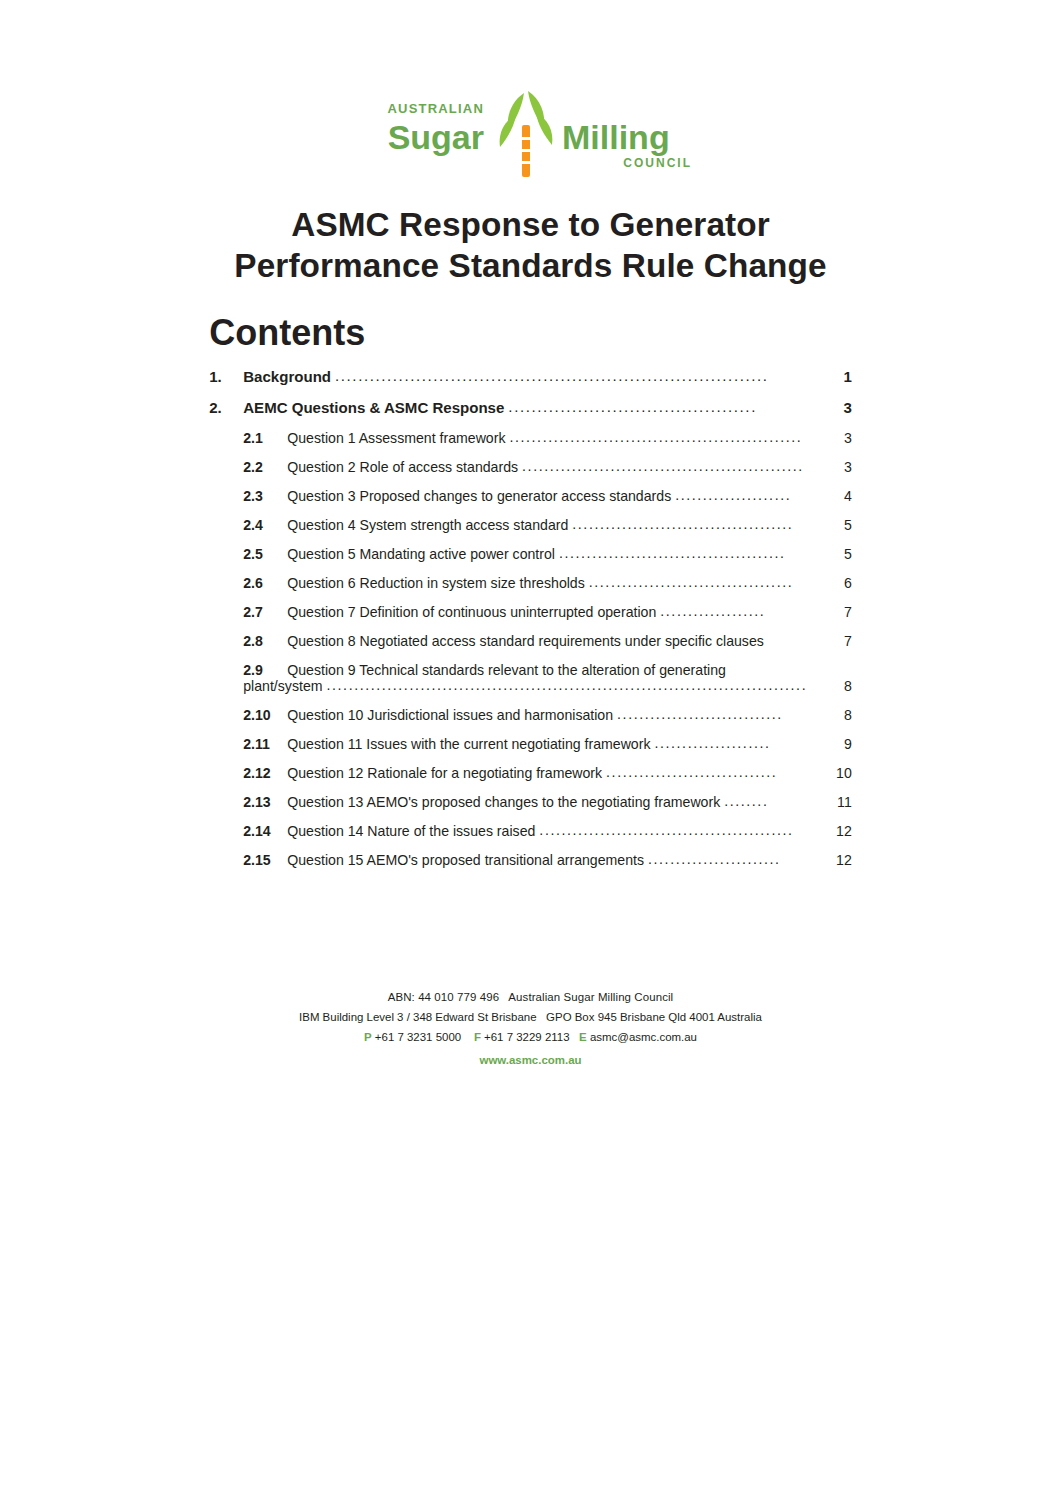AUSTRALIAN Sugar Milling COUNCIL
ASMC Response to Generator
Performance Standards Rule Change
Contents
1. Background ........................................................................... 1
2. AEMC Questions & ASMC Response ........................................... 3
2.1 Question 1 Assessment framework ..................................................... 3
2.2 Question 2 Role of access standards ................................................... 3
2.3 Question 3 Proposed changes to generator access standards ..................... 4
2.4 Question 4 System strength access standard ........................................ 5
2.5 Question 5 Mandating active power control ......................................... 5
2.6 Question 6 Reduction in system size thresholds ..................................... 6
2.7 Question 7 Definition of continuous uninterrupted operation ................... 7
2.8 Question 8 Negotiated access standard requirements under specific clauses 7
2.9 Question 9 Technical standards relevant to the alteration of generating
plant/system ....................................................................................... 8
2.10 Question 10 Jurisdictional issues and harmonisation .............................. 8
2.11 Question 11 Issues with the current negotiating framework ..................... 9
2.12 Question 12 Rationale for a negotiating framework ............................... 10
2.13 Question 13 AEMO's proposed changes to the negotiating framework ........ 11
2.14 Question 14 Nature of the issues raised .............................................. 12
2.15 Question 15 AEMO's proposed transitional arrangements ........................ 12
ABN: 44 010 779 496 Australian Sugar Milling Council
IBM Building Level 3 / 348 Edward St Brisbane GPO Box 945 Brisbane Qld 4001 Australia
P +61 7 3231 5000 F +61 7 3229 2113 E asmc@asmc.com.au
www.asmc.com.au